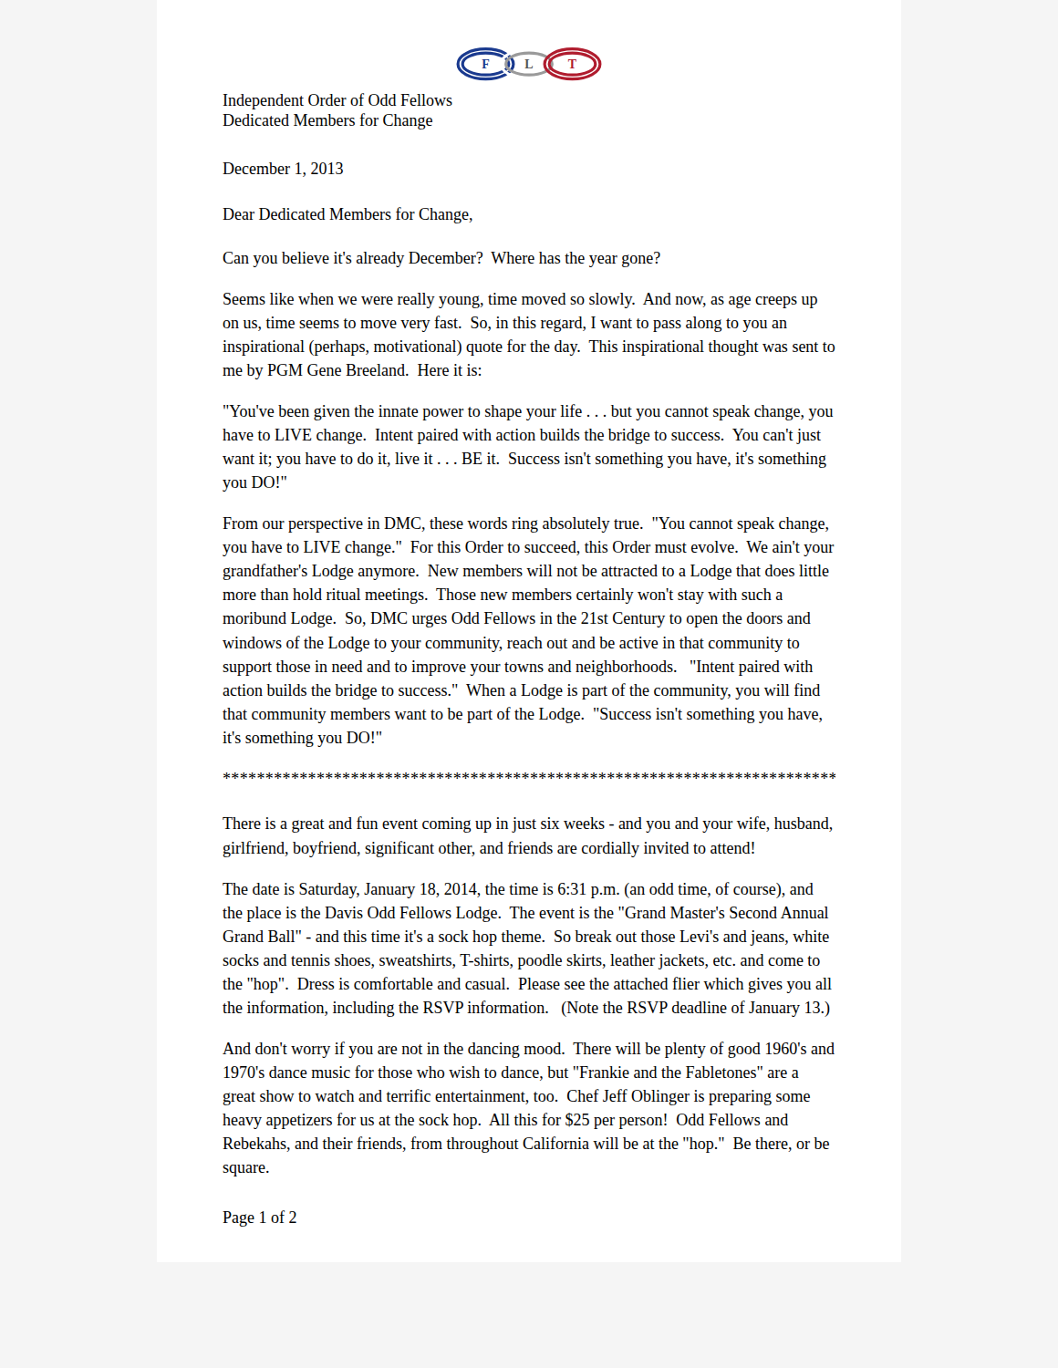F L T
Independent Order of Odd Fellows Dedicated Members for Change
December 1, 2013
Dear Dedicated Members for Change,
Can you believe it's already December? Where has the year gone?
Seems like when we were really young, time moved so slowly. And now, as age creeps up on us, time seems to move very fast. So, in this regard, I want to pass along to you an inspirational (perhaps, motivational) quote for the day. This inspirational thought was sent to me by PGM Gene Breeland. Here it is:
"You've been given the innate power to shape your life . . . but you cannot speak change, you have to LIVE change. Intent paired with action builds the bridge to success. You can't just want it; you have to do it, live it . . . BE it. Success isn't something you have, it's something you DO!"
From our perspective in DMC, these words ring absolutely true. "You cannot speak change, you have to LIVE change." For this Order to succeed, this Order must evolve. We ain't your grandfather's Lodge anymore. New members will not be attracted to a Lodge that does little more than hold ritual meetings. Those new members certainly won't stay with such a moribund Lodge. So, DMC urges Odd Fellows in the 21st Century to open the doors and windows of the Lodge to your community, reach out and be active in that community to support those in need and to improve your towns and neighborhoods. "Intent paired with action builds the bridge to success." When a Lodge is part of the community, you will find that community members want to be part of the Lodge. "Success isn't something you have, it's something you DO!"
************************************************************************
There is a great and fun event coming up in just six weeks - and you and your wife, husband, girlfriend, boyfriend, significant other, and friends are cordially invited to attend!
The date is Saturday, January 18, 2014, the time is 6:31 p.m. (an odd time, of course), and the place is the Davis Odd Fellows Lodge. The event is the "Grand Master's Second Annual Grand Ball" - and this time it's a sock hop theme. So break out those Levi's and jeans, white socks and tennis shoes, sweatshirts, T-shirts, poodle skirts, leather jackets, etc. and come to the "hop". Dress is comfortable and casual. Please see the attached flier which gives you all the information, including the RSVP information. (Note the RSVP deadline of January 13.)
And don't worry if you are not in the dancing mood. There will be plenty of good 1960's and 1970's dance music for those who wish to dance, but "Frankie and the Fabletones" are a great show to watch and terrific entertainment, too. Chef Jeff Oblinger is preparing some heavy appetizers for us at the sock hop. All this for $25 per person! Odd Fellows and Rebekahs, and their friends, from throughout California will be at the "hop." Be there, or be square.
Page 1 of 2